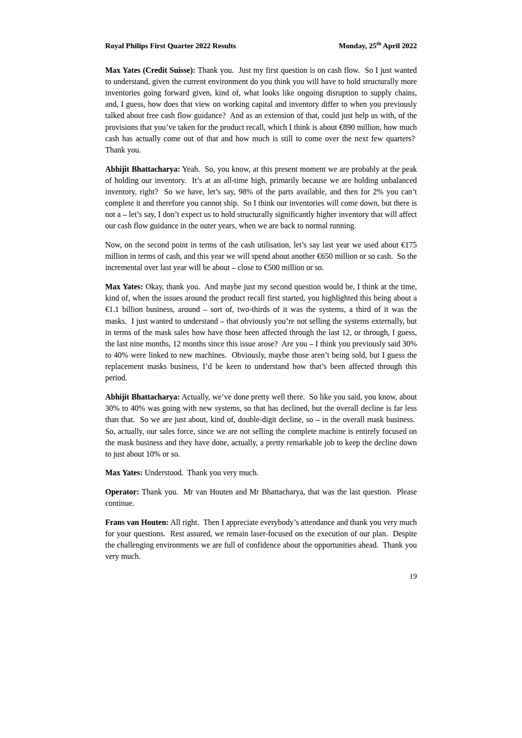Royal Philips First Quarter 2022 Results
Monday, 25th April 2022
Max Yates (Credit Suisse): Thank you. Just my first question is on cash flow. So I just wanted to understand, given the current environment do you think you will have to hold structurally more inventories going forward given, kind of, what looks like ongoing disruption to supply chains, and, I guess, how does that view on working capital and inventory differ to when you previously talked about free cash flow guidance? And as an extension of that, could just help us with, of the provisions that you’ve taken for the product recall, which I think is about €890 million, how much cash has actually come out of that and how much is still to come over the next few quarters? Thank you.
Abhijit Bhattacharya: Yeah. So, you know, at this present moment we are probably at the peak of holding our inventory. It’s at an all-time high, primarily because we are holding unbalanced inventory, right? So we have, let’s say, 98% of the parts available, and then for 2% you can’t complete it and therefore you cannot ship. So I think our inventories will come down, but there is not a – let’s say, I don’t expect us to hold structurally significantly higher inventory that will affect our cash flow guidance in the outer years, when we are back to normal running.
Now, on the second point in terms of the cash utilisation, let’s say last year we used about €175 million in terms of cash, and this year we will spend about another €650 million or so cash. So the incremental over last year will be about – close to €500 million or so.
Max Yates: Okay, thank you. And maybe just my second question would be, I think at the time, kind of, when the issues around the product recall first started, you highlighted this being about a €1.1 billion business, around – sort of, two-thirds of it was the systems, a third of it was the masks. I just wanted to understand – that obviously you’re not selling the systems externally, but in terms of the mask sales how have those been affected through the last 12, or through, I guess, the last nine months, 12 months since this issue arose? Are you – I think you previously said 30% to 40% were linked to new machines. Obviously, maybe those aren’t being sold, but I guess the replacement masks business, I’d be keen to understand how that’s been affected through this period.
Abhijit Bhattacharya: Actually, we’ve done pretty well there. So like you said, you know, about 30% to 40% was going with new systems, so that has declined, but the overall decline is far less than that. So we are just about, kind of, double-digit decline, so – in the overall mask business. So, actually, our sales force, since we are not selling the complete machine is entirely focused on the mask business and they have done, actually, a pretty remarkable job to keep the decline down to just about 10% or so.
Max Yates: Understood. Thank you very much.
Operator: Thank you. Mr van Houten and Mr Bhattacharya, that was the last question. Please continue.
Frans van Houten: All right. Then I appreciate everybody’s attendance and thank you very much for your questions. Rest assured, we remain laser-focused on the execution of our plan. Despite the challenging environments we are full of confidence about the opportunities ahead. Thank you very much.
19